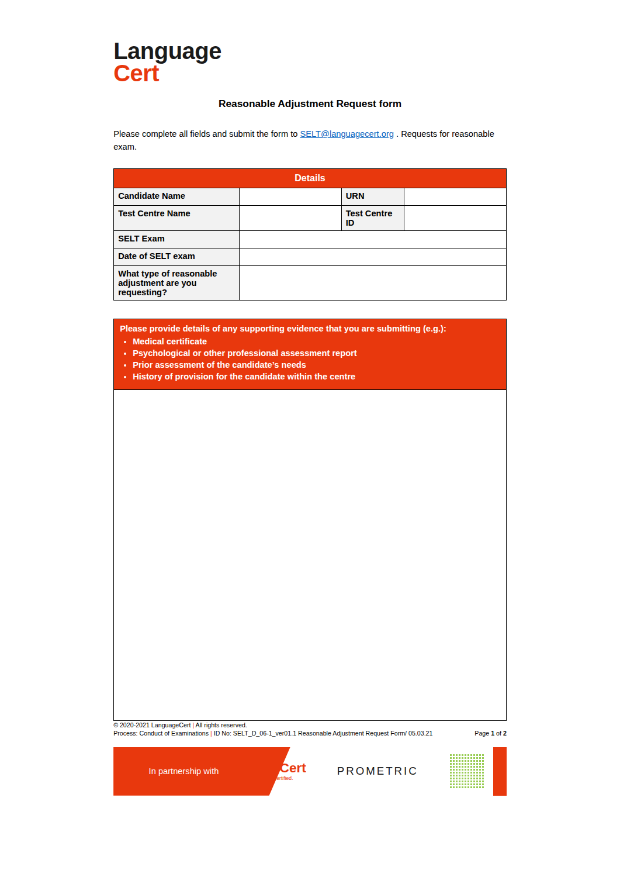Language
Cert
Reasonable Adjustment Request form
Please complete all fields and submit the form to SELT@languagecert.org . Requests for reasonable exam.
| Details |
| Candidate Name | | URN | |
| Test Centre Name | | Test Centre ID | |
| SELT Exam | |
| Date of SELT exam | |
| What type of reasonable adjustment are you requesting? | |
Please provide details of any supporting evidence that you are submitting (e.g.):
Medical certificate
Psychological or other professional assessment report
Prior assessment of the candidate’s needs
History of provision for the candidate within the centre
© 2020-2021 LanguageCert | All rights reserved.
Process: Conduct of Examinations | ID No: SELT_D_06-1_ver01.1 Reasonable Adjustment Request Form/ 05.03.21
Page 1 of 2
In partnership with
People Cert
All talents, certified.
PROMETRIC